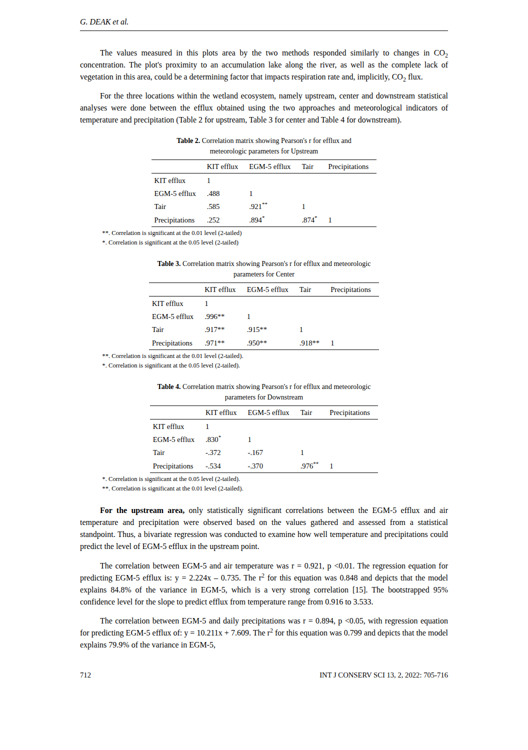G. DEAK et al.
The values measured in this plots area by the two methods responded similarly to changes in CO2 concentration. The plot's proximity to an accumulation lake along the river, as well as the complete lack of vegetation in this area, could be a determining factor that impacts respiration rate and, implicitly, CO2 flux.
For the three locations within the wetland ecosystem, namely upstream, center and downstream statistical analyses were done between the efflux obtained using the two approaches and meteorological indicators of temperature and precipitation (Table 2 for upstream, Table 3 for center and Table 4 for downstream).
Table 2. Correlation matrix showing Pearson's r for efflux and meteorologic parameters for Upstream
| | KIT efflux | EGM-5 efflux | Tair | Precipitations |
| --- | --- | --- | --- | --- |
| KIT efflux | 1 | | | |
| EGM-5 efflux | .488 | 1 | | |
| Tair | .585 | .921 ** | 1 | |
| Precipitations | .252 | .894 * | .874 * | 1 |
**. Correlation is significant at the 0.01 level (2-tailed) *. Correlation is significant at the 0.05 level (2-tailed)
Table 3. Correlation matrix showing Pearson's r for efflux and meteorologic parameters for Center
| | KIT efflux | EGM-5 efflux | Tair | Precipitations |
| --- | --- | --- | --- | --- |
| KIT efflux | 1 | | | |
| EGM-5 efflux | .996** | 1 | | |
| Tair | .917** | .915** | 1 | |
| Precipitations | .971** | .950** | .918** | 1 |
**. Correlation is significant at the 0.01 level (2-tailed). *. Correlation is significant at the 0.05 level (2-tailed).
Table 4. Correlation matrix showing Pearson's r for efflux and meteorologic parameters for Downstream
| | KIT efflux | EGM-5 efflux | Tair | Precipitations |
| --- | --- | --- | --- | --- |
| KIT efflux | 1 | | | |
| EGM-5 efflux | .830 * | 1 | | |
| Tair | -.372 | -.167 | 1 | |
| Precipitations | -.534 | -.370 | .976 ** | 1 |
*. Correlation is significant at the 0.05 level (2-tailed). **. Correlation is significant at the 0.01 level (2-tailed).
For the upstream area, only statistically significant correlations between the EGM-5 efflux and air temperature and precipitation were observed based on the values gathered and assessed from a statistical standpoint. Thus, a bivariate regression was conducted to examine how well temperature and precipitations could predict the level of EGM-5 efflux in the upstream point.
The correlation between EGM-5 and air temperature was r = 0.921, p <0.01. The regression equation for predicting EGM-5 efflux is: y = 2.224x – 0.735. The r2 for this equation was 0.848 and depicts that the model explains 84.8% of the variance in EGM-5, which is a very strong correlation [15]. The bootstrapped 95% confidence level for the slope to predict efflux from temperature range from 0.916 to 3.533.
The correlation between EGM-5 and daily precipitations was r = 0.894, p <0.05, with regression equation for predicting EGM-5 efflux of: y = 10.211x + 7.609. The r2 for this equation was 0.799 and depicts that the model explains 79.9% of the variance in EGM-5,
712 INT J CONSERV SCI 13, 2, 2022: 705-716